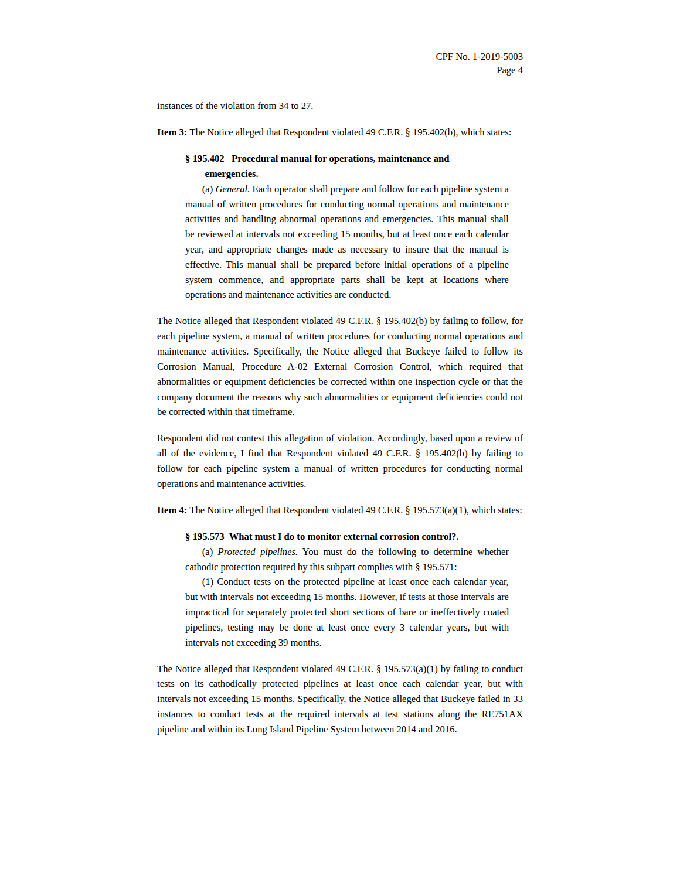CPF No. 1-2019-5003
Page 4
instances of the violation from 34 to 27.
Item 3: The Notice alleged that Respondent violated 49 C.F.R. § 195.402(b), which states:
§ 195.402 Procedural manual for operations, maintenance and emergencies.
(a) General. Each operator shall prepare and follow for each pipeline system a manual of written procedures for conducting normal operations and maintenance activities and handling abnormal operations and emergencies. This manual shall be reviewed at intervals not exceeding 15 months, but at least once each calendar year, and appropriate changes made as necessary to insure that the manual is effective. This manual shall be prepared before initial operations of a pipeline system commence, and appropriate parts shall be kept at locations where operations and maintenance activities are conducted.
The Notice alleged that Respondent violated 49 C.F.R. § 195.402(b) by failing to follow, for each pipeline system, a manual of written procedures for conducting normal operations and maintenance activities. Specifically, the Notice alleged that Buckeye failed to follow its Corrosion Manual, Procedure A-02 External Corrosion Control, which required that abnormalities or equipment deficiencies be corrected within one inspection cycle or that the company document the reasons why such abnormalities or equipment deficiencies could not be corrected within that timeframe.
Respondent did not contest this allegation of violation. Accordingly, based upon a review of all of the evidence, I find that Respondent violated 49 C.F.R. § 195.402(b) by failing to follow for each pipeline system a manual of written procedures for conducting normal operations and maintenance activities.
Item 4: The Notice alleged that Respondent violated 49 C.F.R. § 195.573(a)(1), which states:
§ 195.573 What must I do to monitor external corrosion control?.
(a) Protected pipelines. You must do the following to determine whether cathodic protection required by this subpart complies with § 195.571:
(1) Conduct tests on the protected pipeline at least once each calendar year, but with intervals not exceeding 15 months. However, if tests at those intervals are impractical for separately protected short sections of bare or ineffectively coated pipelines, testing may be done at least once every 3 calendar years, but with intervals not exceeding 39 months.
The Notice alleged that Respondent violated 49 C.F.R. § 195.573(a)(1) by failing to conduct tests on its cathodically protected pipelines at least once each calendar year, but with intervals not exceeding 15 months. Specifically, the Notice alleged that Buckeye failed in 33 instances to conduct tests at the required intervals at test stations along the RE751AX pipeline and within its Long Island Pipeline System between 2014 and 2016.